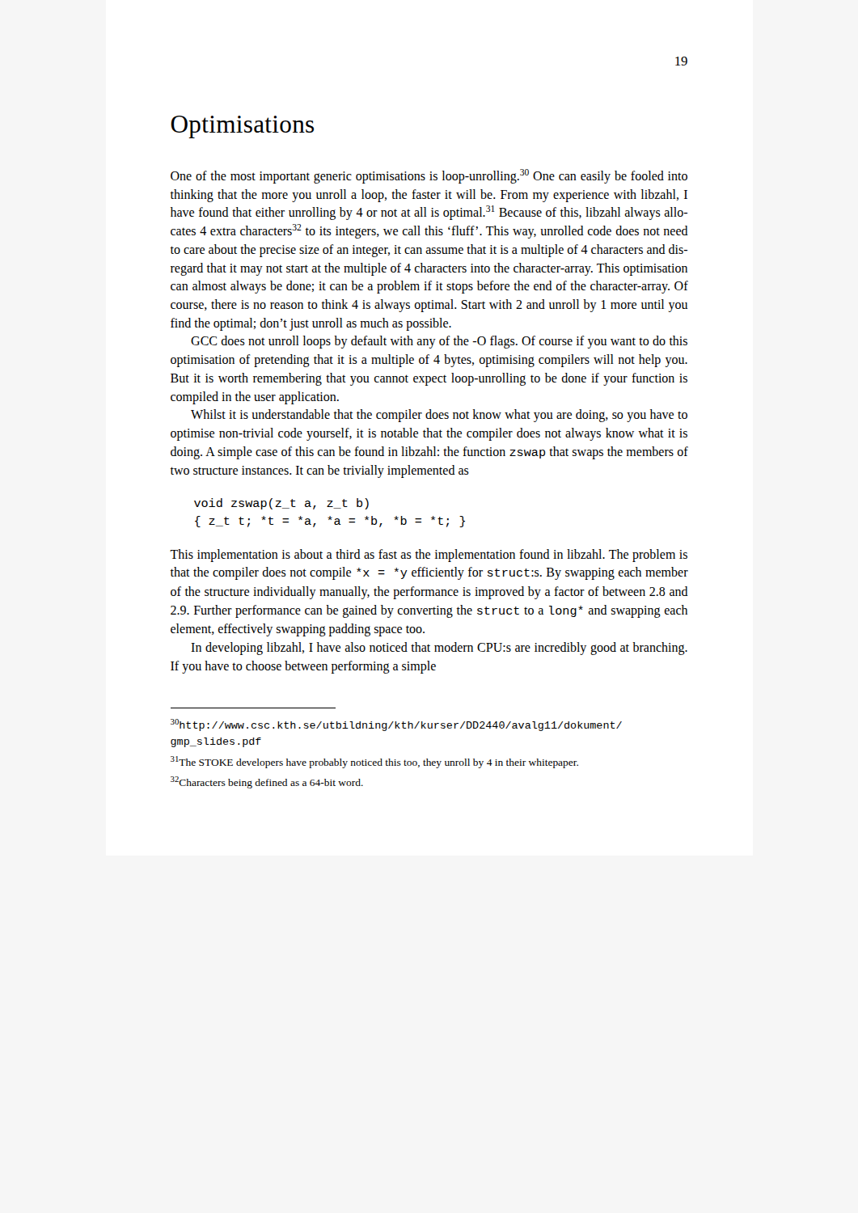19
Optimisations
One of the most important generic optimisations is loop-unrolling.30 One can easily be fooled into thinking that the more you unroll a loop, the faster it will be. From my experience with libzahl, I have found that either unrolling by 4 or not at all is optimal.31 Because of this, libzahl always allocates 4 extra characters32 to its integers, we call this ‘fluff’. This way, unrolled code does not need to care about the precise size of an integer, it can assume that it is a multiple of 4 characters and disregard that it may not start at the multiple of 4 characters into the character-array. This optimisation can almost always be done; it can be a problem if it stops before the end of the character-array. Of course, there is no reason to think 4 is always optimal. Start with 2 and unroll by 1 more until you find the optimal; don’t just unroll as much as possible.
GCC does not unroll loops by default with any of the -O flags. Of course if you want to do this optimisation of pretending that it is a multiple of 4 bytes, optimising compilers will not help you. But it is worth remembering that you cannot expect loop-unrolling to be done if your function is compiled in the user application.
Whilst it is understandable that the compiler does not know what you are doing, so you have to optimise non-trivial code yourself, it is notable that the compiler does not always know what it is doing. A simple case of this can be found in libzahl: the function zswap that swaps the members of two structure instances. It can be trivially implemented as
void zswap(z_t a, z_t b)
{ z_t t; *t = *a, *a = *b, *b = *t; }
This implementation is about a third as fast as the implementation found in libzahl. The problem is that the compiler does not compile *x = *y efficiently for struct:s. By swapping each member of the structure individually manually, the performance is improved by a factor of between 2.8 and 2.9. Further performance can be gained by converting the struct to a long* and swapping each element, effectively swapping padding space too.
In developing libzahl, I have also noticed that modern CPU:s are incredibly good at branching. If you have to choose between performing a simple
30 http://www.csc.kth.se/utbildning/kth/kurser/DD2440/avalg11/dokument/
gmp_slides.pdf
31 The STOKE developers have probably noticed this too, they unroll by 4 in their whitepaper.
32 Characters being defined as a 64-bit word.